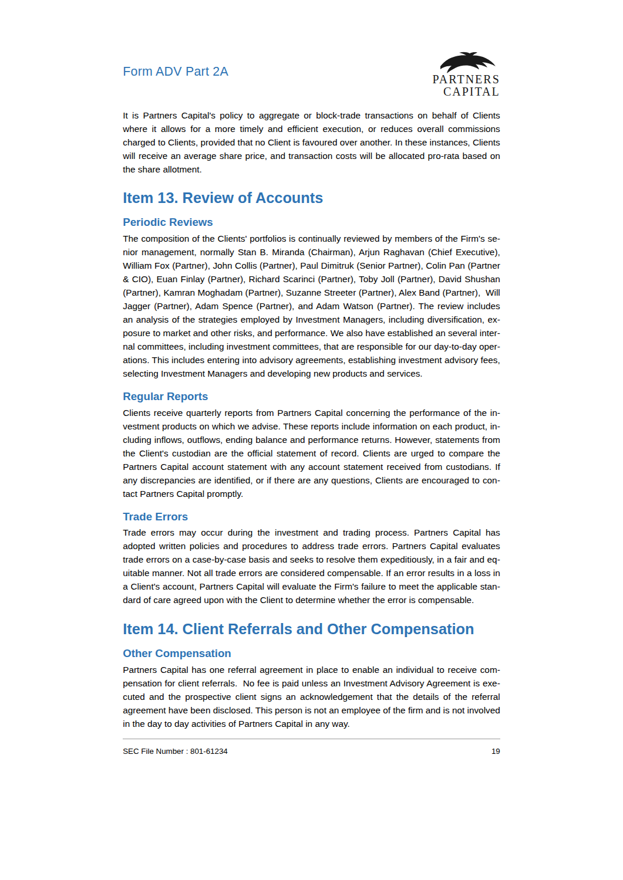Form ADV Part 2A
PARTNERS
CAPITAL
It is Partners Capital's policy to aggregate or block-trade transactions on behalf of Clients where it allows for a more timely and efficient execution, or reduces overall commissions charged to Clients, provided that no Client is favoured over another. In these instances, Clients will receive an average share price, and transaction costs will be allocated pro-rata based on the share allotment.
Item 13. Review of Accounts
Periodic Reviews
The composition of the Clients' portfolios is continually reviewed by members of the Firm's senior management, normally Stan B. Miranda (Chairman), Arjun Raghavan (Chief Executive), William Fox (Partner), John Collis (Partner), Paul Dimitruk (Senior Partner), Colin Pan (Partner & CIO), Euan Finlay (Partner), Richard Scarinci (Partner), Toby Joll (Partner), David Shushan (Partner), Kamran Moghadam (Partner), Suzanne Streeter (Partner), Alex Band (Partner), Will Jagger (Partner), Adam Spence (Partner), and Adam Watson (Partner). The review includes an analysis of the strategies employed by Investment Managers, including diversification, exposure to market and other risks, and performance. We also have established an several internal committees, including investment committees, that are responsible for our day-to-day operations. This includes entering into advisory agreements, establishing investment advisory fees, selecting Investment Managers and developing new products and services.
Regular Reports
Clients receive quarterly reports from Partners Capital concerning the performance of the investment products on which we advise. These reports include information on each product, including inflows, outflows, ending balance and performance returns. However, statements from the Client's custodian are the official statement of record. Clients are urged to compare the Partners Capital account statement with any account statement received from custodians. If any discrepancies are identified, or if there are any questions, Clients are encouraged to contact Partners Capital promptly.
Trade Errors
Trade errors may occur during the investment and trading process. Partners Capital has adopted written policies and procedures to address trade errors. Partners Capital evaluates trade errors on a case-by-case basis and seeks to resolve them expeditiously, in a fair and equitable manner. Not all trade errors are considered compensable. If an error results in a loss in a Client's account, Partners Capital will evaluate the Firm's failure to meet the applicable standard of care agreed upon with the Client to determine whether the error is compensable.
Item 14. Client Referrals and Other Compensation
Other Compensation
Partners Capital has one referral agreement in place to enable an individual to receive compensation for client referrals. No fee is paid unless an Investment Advisory Agreement is executed and the prospective client signs an acknowledgement that the details of the referral agreement have been disclosed. This person is not an employee of the firm and is not involved in the day to day activities of Partners Capital in any way.
SEC File Number : 801-61234
19